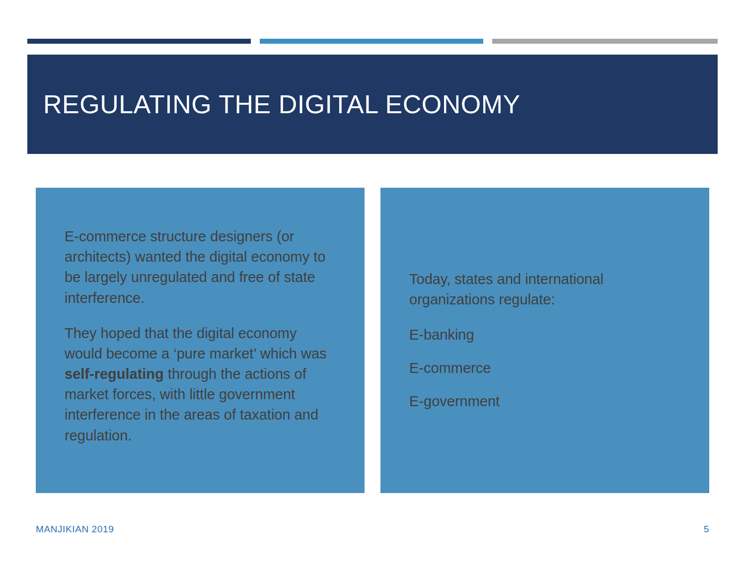Regulating the Digital Economy
E-commerce structure designers (or architects) wanted the digital economy to be largely unregulated and free of state interference.
They hoped that the digital economy would become a ‘pure market’ which was self-regulating through the actions of market forces, with little government interference in the areas of taxation and regulation.
Today, states and international organizations regulate:
E-banking
E-commerce
E-government
Manjikian 2019 5